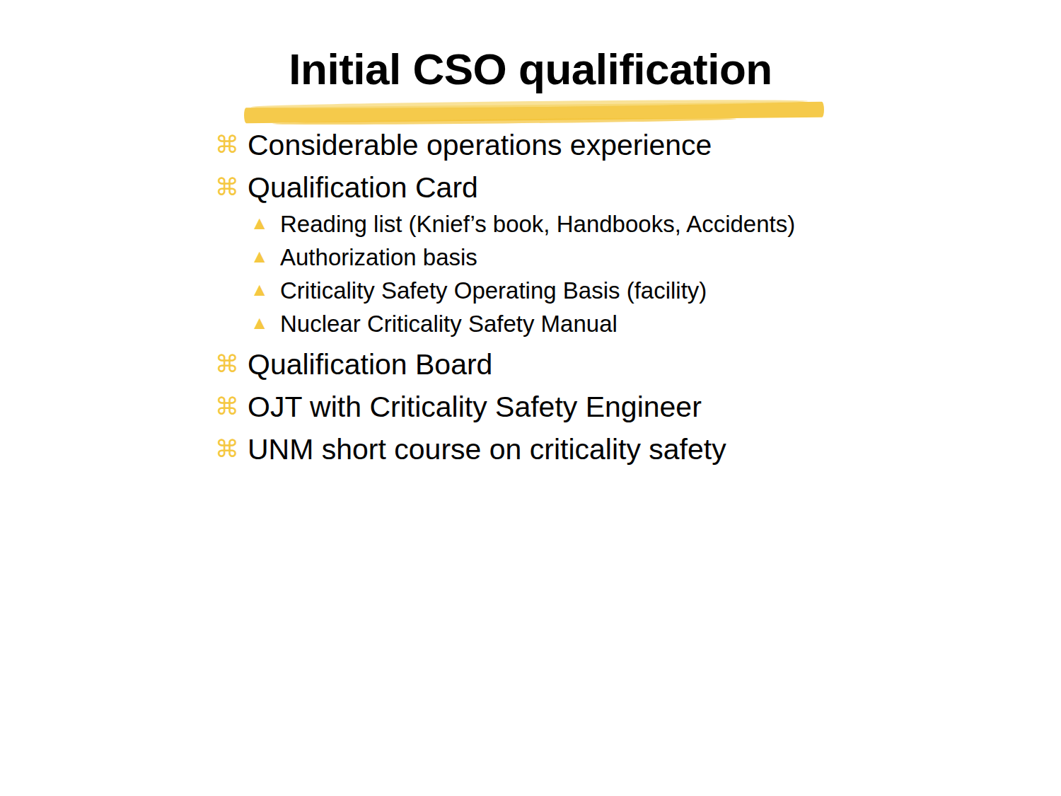Initial CSO qualification
⌘Considerable operations experience
⌘Qualification Card
▲Reading list (Knief’s book, Handbooks, Accidents)
▲Authorization basis
▲Criticality Safety Operating Basis (facility)
▲Nuclear Criticality Safety Manual
⌘Qualification Board
⌘OJT with Criticality Safety Engineer
⌘UNM short course on criticality safety